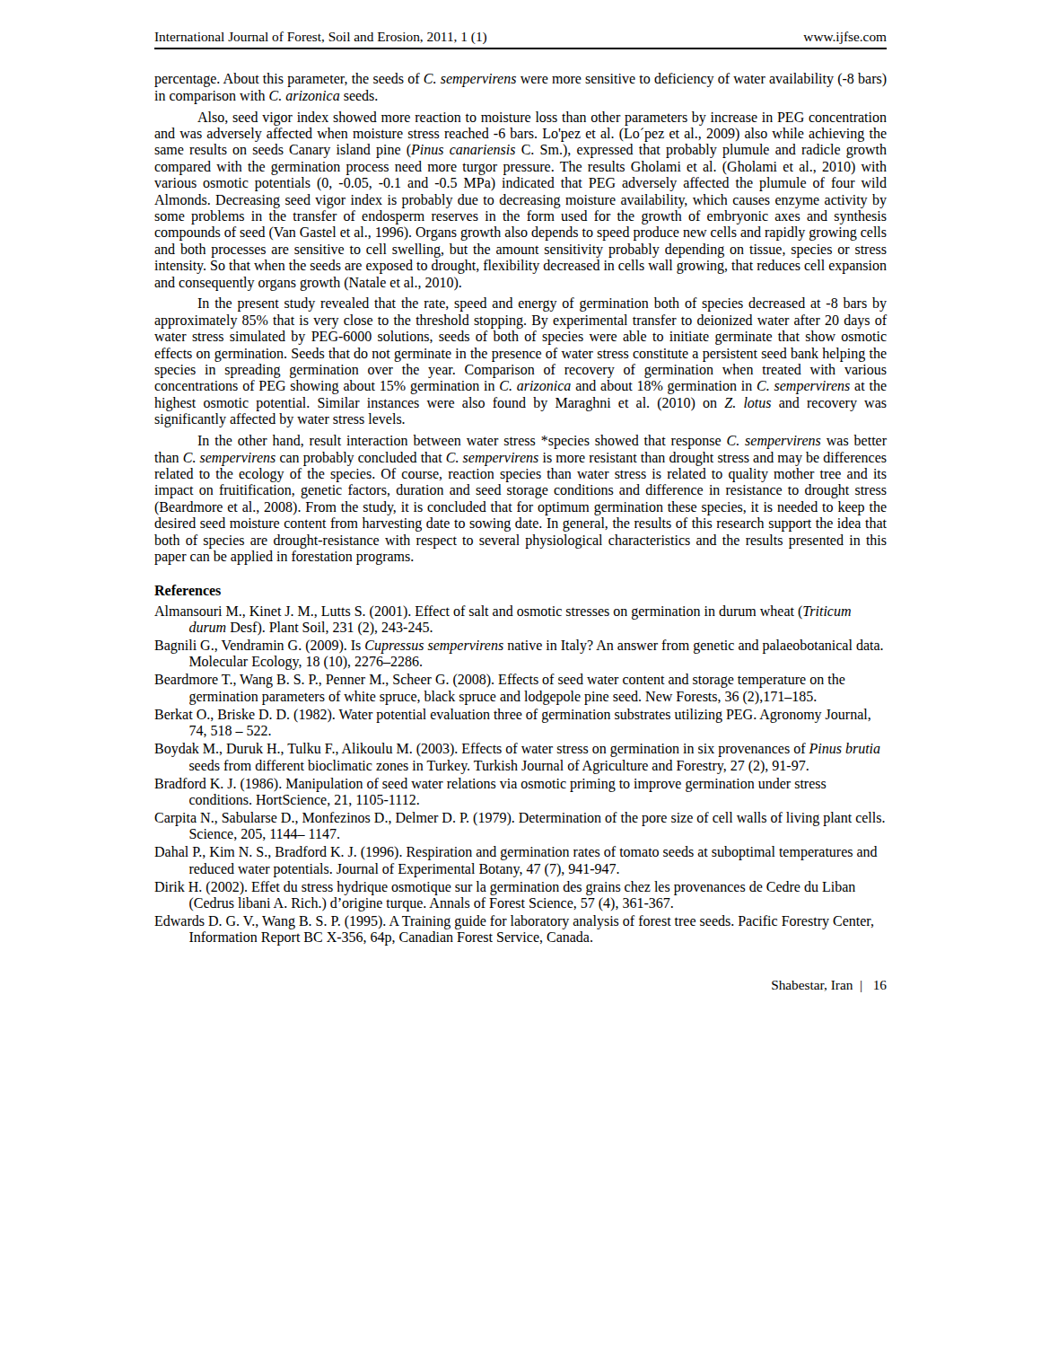International Journal of Forest, Soil and Erosion, 2011, 1 (1) www.ijfse.com
percentage. About this parameter, the seeds of C. sempervirens were more sensitive to deficiency of water availability (-8 bars) in comparison with C. arizonica seeds.
Also, seed vigor index showed more reaction to moisture loss than other parameters by increase in PEG concentration and was adversely affected when moisture stress reached -6 bars. Lo'pez et al. (Lo´pez et al., 2009) also while achieving the same results on seeds Canary island pine (Pinus canariensis C. Sm.), expressed that probably plumule and radicle growth compared with the germination process need more turgor pressure. The results Gholami et al. (Gholami et al., 2010) with various osmotic potentials (0, -0.05, -0.1 and -0.5 MPa) indicated that PEG adversely affected the plumule of four wild Almonds. Decreasing seed vigor index is probably due to decreasing moisture availability, which causes enzyme activity by some problems in the transfer of endosperm reserves in the form used for the growth of embryonic axes and synthesis compounds of seed (Van Gastel et al., 1996). Organs growth also depends to speed produce new cells and rapidly growing cells and both processes are sensitive to cell swelling, but the amount sensitivity probably depending on tissue, species or stress intensity. So that when the seeds are exposed to drought, flexibility decreased in cells wall growing, that reduces cell expansion and consequently organs growth (Natale et al., 2010).
In the present study revealed that the rate, speed and energy of germination both of species decreased at -8 bars by approximately 85% that is very close to the threshold stopping. By experimental transfer to deionized water after 20 days of water stress simulated by PEG-6000 solutions, seeds of both of species were able to initiate germinate that show osmotic effects on germination. Seeds that do not germinate in the presence of water stress constitute a persistent seed bank helping the species in spreading germination over the year. Comparison of recovery of germination when treated with various concentrations of PEG showing about 15% germination in C. arizonica and about 18% germination in C. sempervirens at the highest osmotic potential. Similar instances were also found by Maraghni et al. (2010) on Z. lotus and recovery was significantly affected by water stress levels.
In the other hand, result interaction between water stress *species showed that response C. sempervirens was better than C. sempervirens can probably concluded that C. sempervirens is more resistant than drought stress and may be differences related to the ecology of the species. Of course, reaction species than water stress is related to quality mother tree and its impact on fruitification, genetic factors, duration and seed storage conditions and difference in resistance to drought stress (Beardmore et al., 2008). From the study, it is concluded that for optimum germination these species, it is needed to keep the desired seed moisture content from harvesting date to sowing date. In general, the results of this research support the idea that both of species are drought-resistance with respect to several physiological characteristics and the results presented in this paper can be applied in forestation programs.
References
Almansouri M., Kinet J. M., Lutts S. (2001). Effect of salt and osmotic stresses on germination in durum wheat (Triticum durum Desf). Plant Soil, 231 (2), 243-245.
Bagnili G., Vendramin G. (2009). Is Cupressus sempervirens native in Italy? An answer from genetic and palaeobotanical data. Molecular Ecology, 18 (10), 2276–2286.
Beardmore T., Wang B. S. P., Penner M., Scheer G. (2008). Effects of seed water content and storage temperature on the germination parameters of white spruce, black spruce and lodgepole pine seed. New Forests, 36 (2),171–185.
Berkat O., Briske D. D. (1982). Water potential evaluation three of germination substrates utilizing PEG. Agronomy Journal, 74, 518 – 522.
Boydak M., Duruk H., Tulku F., Alikoulu M. (2003). Effects of water stress on germination in six provenances of Pinus brutia seeds from different bioclimatic zones in Turkey. Turkish Journal of Agriculture and Forestry, 27 (2), 91-97.
Bradford K. J. (1986). Manipulation of seed water relations via osmotic priming to improve germination under stress conditions. HortScience, 21, 1105-1112.
Carpita N., Sabularse D., Monfezinos D., Delmer D. P. (1979). Determination of the pore size of cell walls of living plant cells. Science, 205, 1144– 1147.
Dahal P., Kim N. S., Bradford K. J. (1996). Respiration and germination rates of tomato seeds at suboptimal temperatures and reduced water potentials. Journal of Experimental Botany, 47 (7), 941-947.
Dirik H. (2002). Effet du stress hydrique osmotique sur la germination des grains chez les provenances de Cedre du Liban (Cedrus libani A. Rich.) d’origine turque. Annals of Forest Science, 57 (4), 361-367.
Edwards D. G. V., Wang B. S. P. (1995). A Training guide for laboratory analysis of forest tree seeds. Pacific Forestry Center, Information Report BC X-356, 64p, Canadian Forest Service, Canada.
Shabestar, Iran | 16